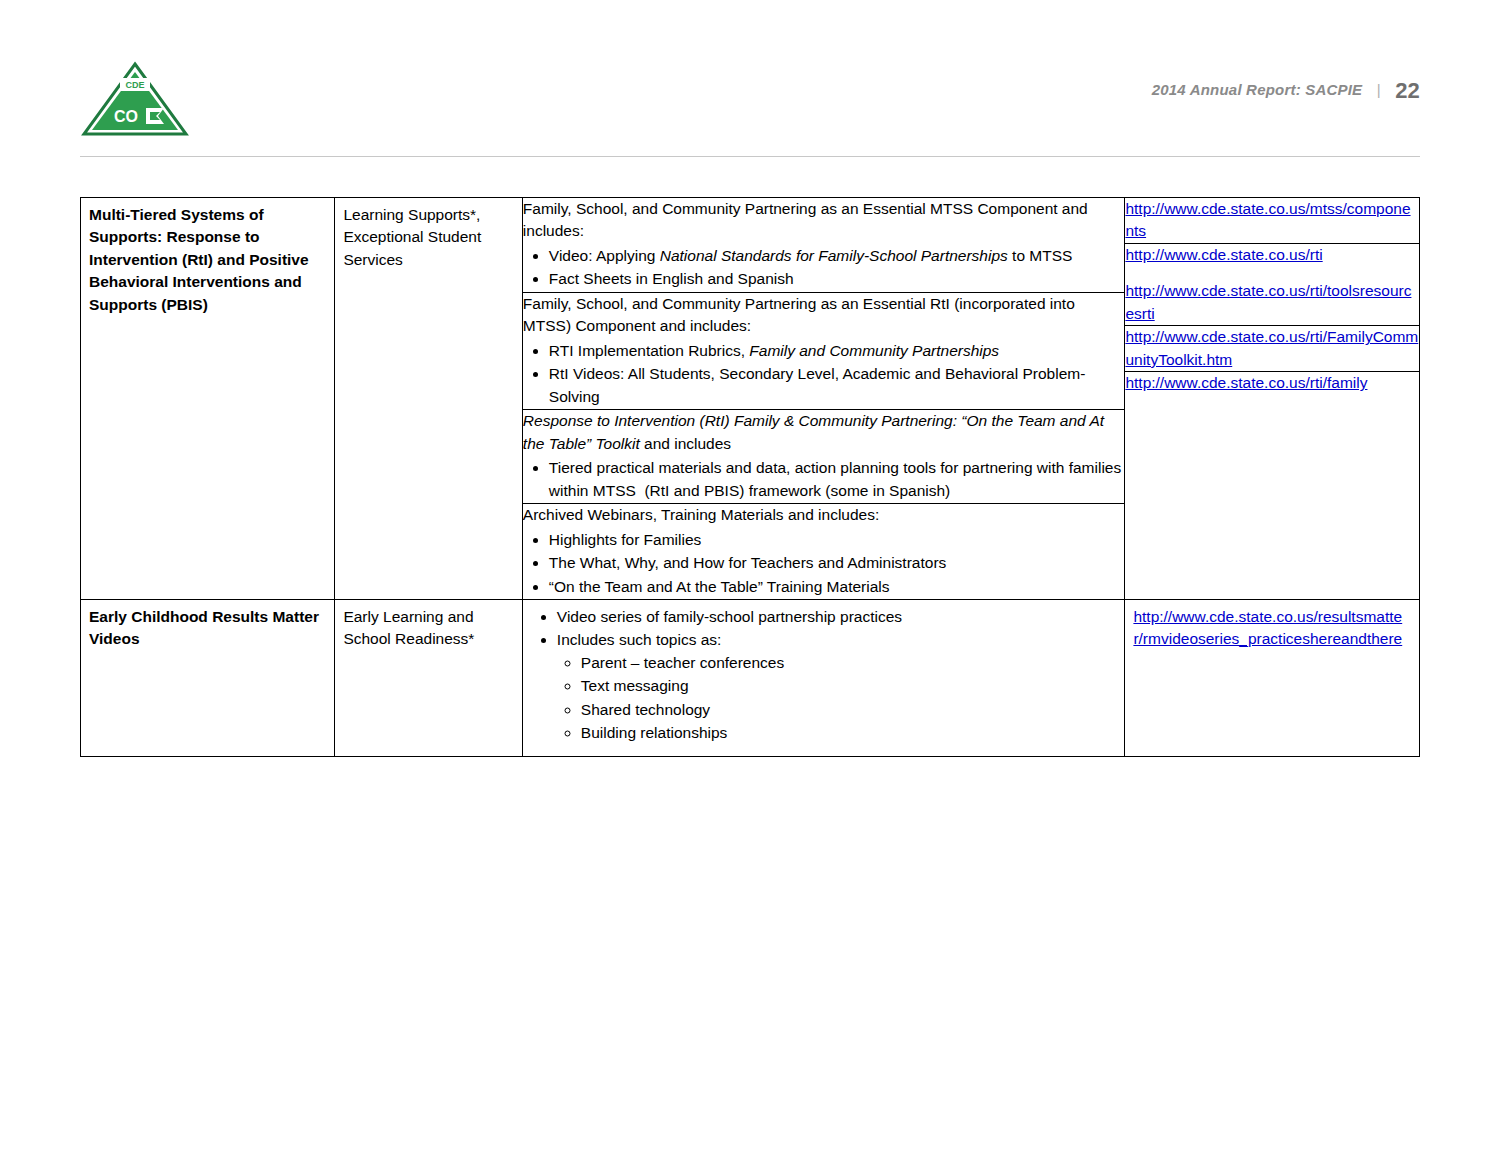CDE CO
2014 Annual Report: SACPIE | 22
| Multi-Tiered Systems of Supports: Response to Intervention (RtI) and Positive Behavioral Interventions and Supports (PBIS) | Learning Supports*, Exceptional Student Services | / Family, School, and Community Partnering as an Essential MTSS Component and includes: Video: Applying National Standards for Family-School Partnerships to MTSS Fact Sheets in English and Spanish / / Family, School, and Community Partnering as an Essential RtI (incorporated into MTSS) Component and includes: RTI Implementation Rubrics, Family and Community Partnerships RtI Videos: All Students, Secondary Level, Academic and Behavioral Problem-Solving / / Response to Intervention (RtI) Family & Community Partnering: “On the Team and At the Table” Toolkit and includes Tiered practical materials and data, action planning tools for partnering with families within MTSS (RtI and PBIS) framework (some in Spanish) / / Archived Webinars, Training Materials and includes: Highlights for Families The What, Why, and How for Teachers and Administrators “On the Team and At the Table” Training Materials / | / http://www.cde.state.co.us/mtss/components / / http://www.cde.state.co.us/rti http://www.cde.state.co.us/rti/toolsresourcesrti / / http://www.cde.state.co.us/rti/FamilyCommunityToolkit.htm / / http://www.cde.state.co.us/rti/family / |
| Early Childhood Results Matter Videos | Early Learning and School Readiness* | Video series of family-school partnership practices Includes such topics as: Parent – teacher conferences Text messaging Shared technology Building relationships | http://www.cde.state.co.us/resultsmatter/rmvideoseries_practiceshereandthere |